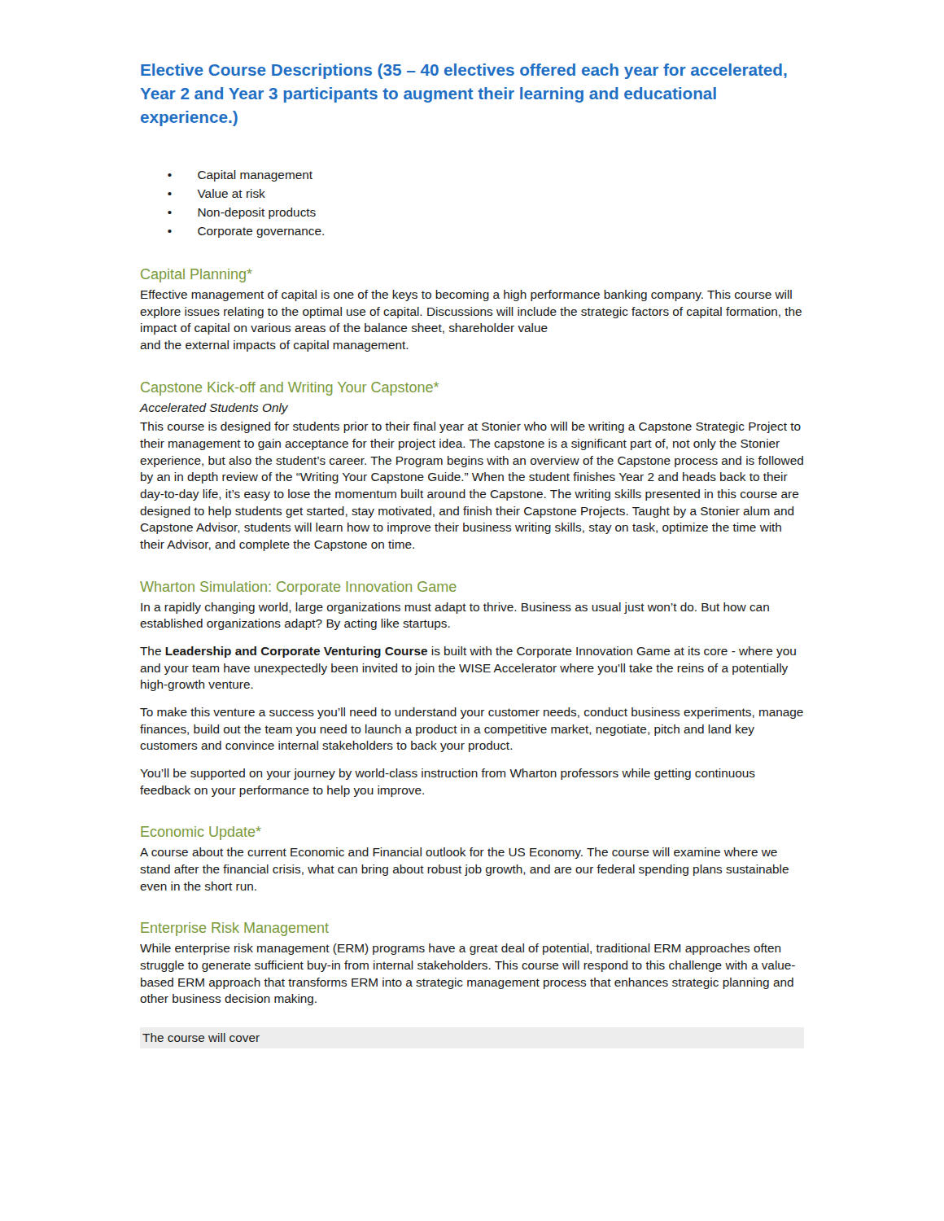Elective Course Descriptions (35 – 40 electives offered each year for accelerated, Year 2 and Year 3 participants to augment their learning and educational experience.)
Capital management
Value at risk
Non-deposit products
Corporate governance.
Capital Planning*
Effective management of capital is one of the keys to becoming a high performance banking company. This course will explore issues relating to the optimal use of capital. Discussions will include the strategic factors of capital formation, the impact of capital on various areas of the balance sheet, shareholder value
and the external impacts of capital management.
Capstone Kick-off and Writing Your Capstone*
Accelerated Students Only
This course is designed for students prior to their final year at Stonier who will be writing a Capstone Strategic Project to their management to gain acceptance for their project idea. The capstone is a significant part of, not only the Stonier experience, but also the student’s career. The Program begins with an overview of the Capstone process and is followed by an in depth review of the “Writing Your Capstone Guide.” When the student finishes Year 2 and heads back to their day-to-day life, it’s easy to lose the momentum built around the Capstone. The writing skills presented in this course are designed to help students get started, stay motivated, and finish their Capstone Projects. Taught by a Stonier alum and Capstone Advisor, students will learn how to improve their business writing skills, stay on task, optimize the time with their Advisor, and complete the Capstone on time.
Wharton Simulation: Corporate Innovation Game
In a rapidly changing world, large organizations must adapt to thrive. Business as usual just won’t do. But how can established organizations adapt? By acting like startups.
The Leadership and Corporate Venturing Course is built with the Corporate Innovation Game at its core - where you and your team have unexpectedly been invited to join the WISE Accelerator where you'll take the reins of a potentially high-growth venture.
To make this venture a success you’ll need to understand your customer needs, conduct business experiments, manage finances, build out the team you need to launch a product in a competitive market, negotiate, pitch and land key customers and convince internal stakeholders to back your product.
You’ll be supported on your journey by world-class instruction from Wharton professors while getting continuous feedback on your performance to help you improve.
Economic Update*
A course about the current Economic and Financial outlook for the US Economy. The course will examine where we stand after the financial crisis, what can bring about robust job growth, and are our federal spending plans sustainable even in the short run.
Enterprise Risk Management
While enterprise risk management (ERM) programs have a great deal of potential, traditional ERM approaches often struggle to generate sufficient buy-in from internal stakeholders. This course will respond to this challenge with a value-based ERM approach that transforms ERM into a strategic management process that enhances strategic planning and other business decision making.
The course will cover